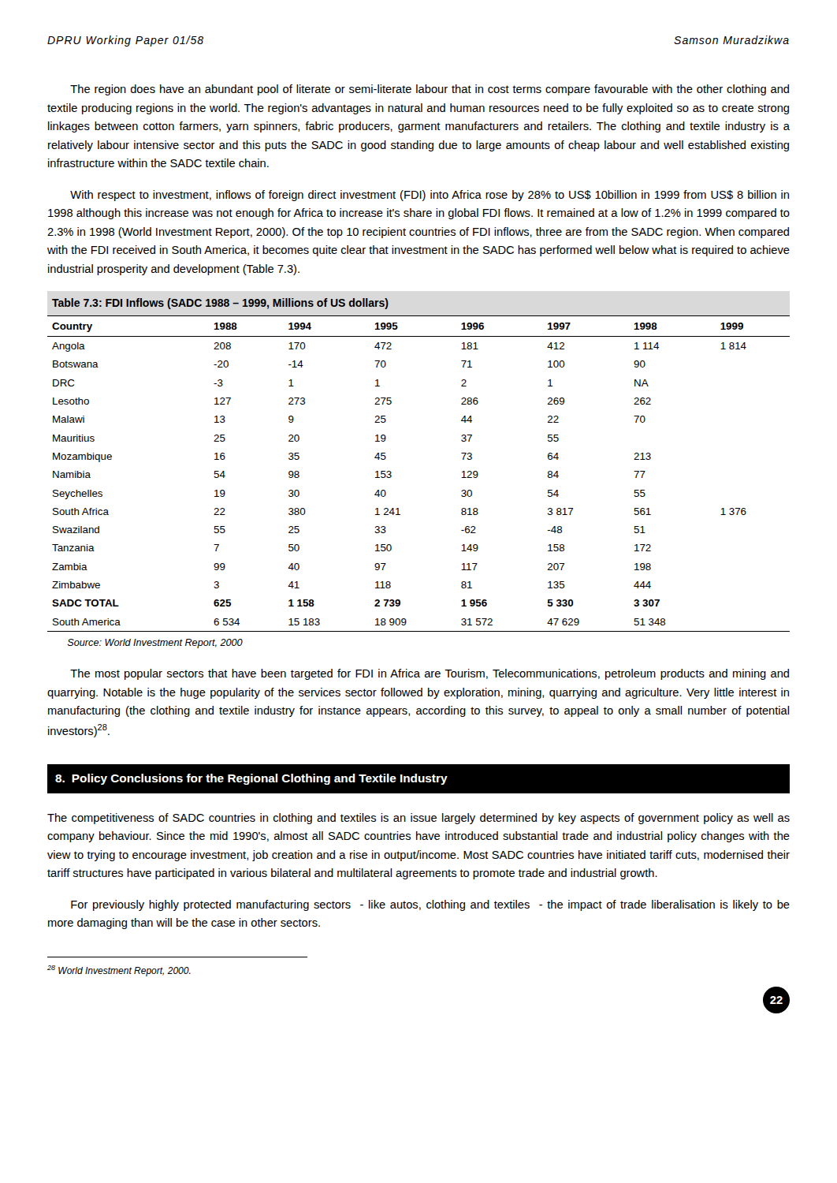DPRU Working Paper 01/58 Samson Muradzikwa
The region does have an abundant pool of literate or semi-literate labour that in cost terms compare favourable with the other clothing and textile producing regions in the world. The region's advantages in natural and human resources need to be fully exploited so as to create strong linkages between cotton farmers, yarn spinners, fabric producers, garment manufacturers and retailers. The clothing and textile industry is a relatively labour intensive sector and this puts the SADC in good standing due to large amounts of cheap labour and well established existing infrastructure within the SADC textile chain.
With respect to investment, inflows of foreign direct investment (FDI) into Africa rose by 28% to US$ 10billion in 1999 from US$ 8 billion in 1998 although this increase was not enough for Africa to increase it's share in global FDI flows. It remained at a low of 1.2% in 1999 compared to 2.3% in 1998 (World Investment Report, 2000). Of the top 10 recipient countries of FDI inflows, three are from the SADC region. When compared with the FDI received in South America, it becomes quite clear that investment in the SADC has performed well below what is required to achieve industrial prosperity and development (Table 7.3).
Table 7.3: FDI Inflows (SADC 1988 – 1999, Millions of US dollars)
| Country | 1988 | 1994 | 1995 | 1996 | 1997 | 1998 | 1999 |
| --- | --- | --- | --- | --- | --- | --- | --- |
| Angola | 208 | 170 | 472 | 181 | 412 | 1 114 | 1 814 |
| Botswana | -20 | -14 | 70 | 71 | 100 | 90 | |
| DRC | -3 | 1 | 1 | 2 | 1 | NA | |
| Lesotho | 127 | 273 | 275 | 286 | 269 | 262 | |
| Malawi | 13 | 9 | 25 | 44 | 22 | 70 | |
| Mauritius | 25 | 20 | 19 | 37 | 55 | | |
| Mozambique | 16 | 35 | 45 | 73 | 64 | 213 | |
| Namibia | 54 | 98 | 153 | 129 | 84 | 77 | |
| Seychelles | 19 | 30 | 40 | 30 | 54 | 55 | |
| South Africa | 22 | 380 | 1 241 | 818 | 3 817 | 561 | 1 376 |
| Swaziland | 55 | 25 | 33 | -62 | -48 | 51 | |
| Tanzania | 7 | 50 | 150 | 149 | 158 | 172 | |
| Zambia | 99 | 40 | 97 | 117 | 207 | 198 | |
| Zimbabwe | 3 | 41 | 118 | 81 | 135 | 444 | |
| SADC TOTAL | 625 | 1 158 | 2 739 | 1 956 | 5 330 | 3 307 | |
| South America | 6 534 | 15 183 | 18 909 | 31 572 | 47 629 | 51 348 | |
Source: World Investment Report, 2000
The most popular sectors that have been targeted for FDI in Africa are Tourism, Telecommunications, petroleum products and mining and quarrying. Notable is the huge popularity of the services sector followed by exploration, mining, quarrying and agriculture. Very little interest in manufacturing (the clothing and textile industry for instance appears, according to this survey, to appeal to only a small number of potential investors)28.
8. Policy Conclusions for the Regional Clothing and Textile Industry
The competitiveness of SADC countries in clothing and textiles is an issue largely determined by key aspects of government policy as well as company behaviour. Since the mid 1990's, almost all SADC countries have introduced substantial trade and industrial policy changes with the view to trying to encourage investment, job creation and a rise in output/income. Most SADC countries have initiated tariff cuts, modernised their tariff structures have participated in various bilateral and multilateral agreements to promote trade and industrial growth.
For previously highly protected manufacturing sectors - like autos, clothing and textiles - the impact of trade liberalisation is likely to be more damaging than will be the case in other sectors.
28 World Investment Report, 2000.
22